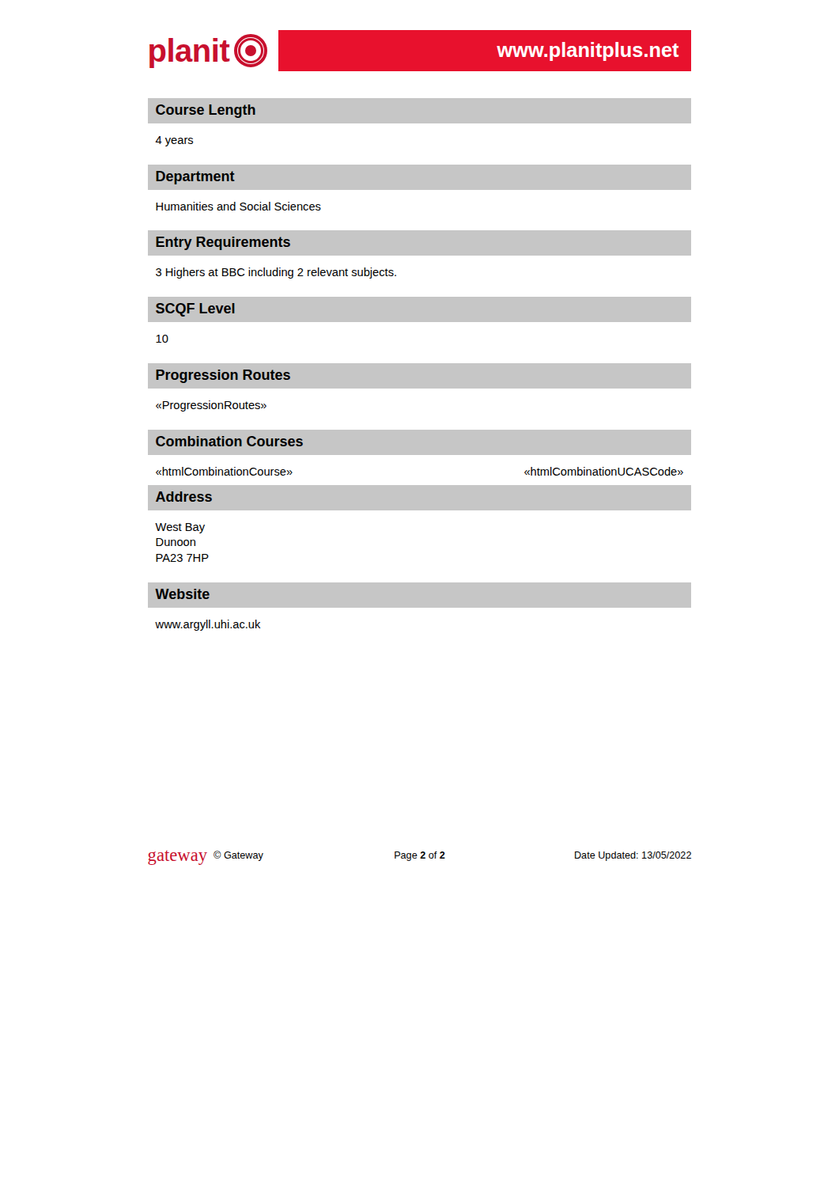planit
www.planitplus.net
Course Length
4 years
Department
Humanities and Social Sciences
Entry Requirements
3 Highers at BBC including 2 relevant subjects.
SCQF Level
10
Progression Routes
«ProgressionRoutes»
Combination Courses
«htmlCombinationCourse» «htmlCombinationUCASCode»
Address
West Bay
Dunoon
PA23 7HP
Website
www.argyll.uhi.ac.uk
gateway © Gateway
Page 2 of 2
Date Updated: 13/05/2022